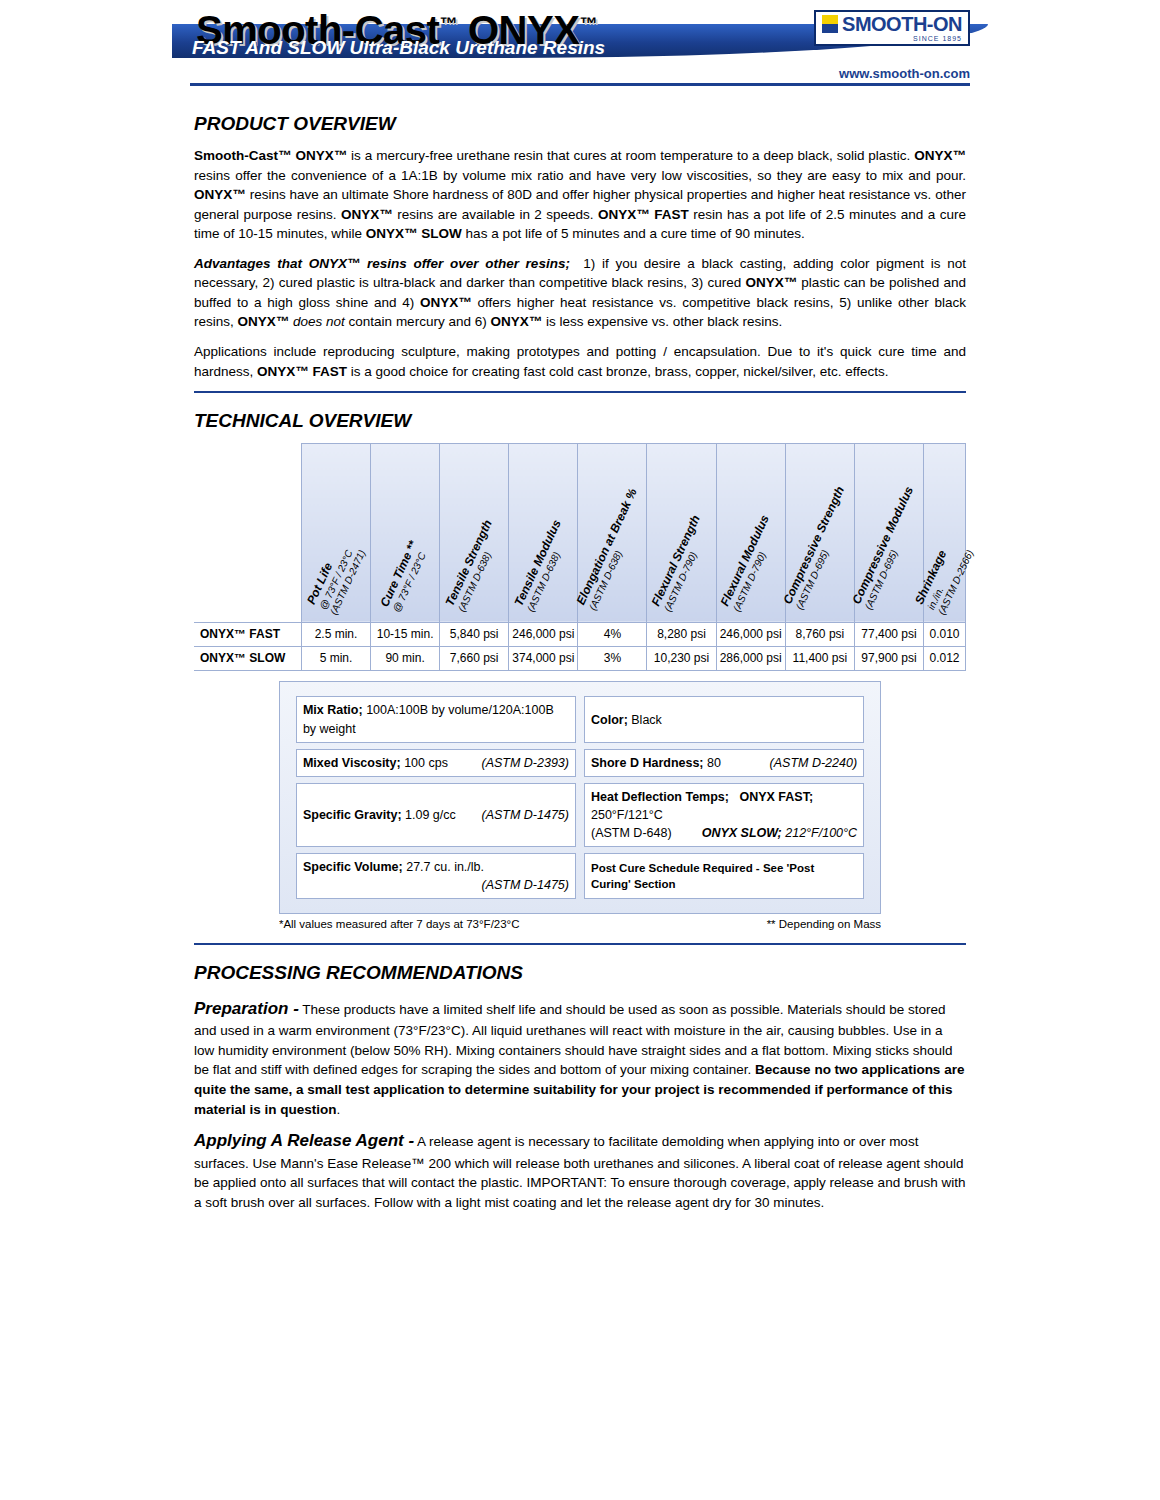Smooth-Cast™ ONYX™
SMOOTH-ON SINCE 1895
FAST And SLOW Ultra-Black Urethane Resins
www.smooth-on.com
PRODUCT OVERVIEW
Smooth-Cast™ ONYX™ is a mercury-free urethane resin that cures at room temperature to a deep black, solid plastic. ONYX™ resins offer the convenience of a 1A:1B by volume mix ratio and have very low viscosities, so they are easy to mix and pour. ONYX™ resins have an ultimate Shore hardness of 80D and offer higher physical properties and higher heat resistance vs. other general purpose resins. ONYX™ resins are available in 2 speeds. ONYX™ FAST resin has a pot life of 2.5 minutes and a cure time of 10-15 minutes, while ONYX™ SLOW has a pot life of 5 minutes and a cure time of 90 minutes.
Advantages that ONYX™ resins offer over other resins; 1) if you desire a black casting, adding color pigment is not necessary, 2) cured plastic is ultra-black and darker than competitive black resins, 3) cured ONYX™ plastic can be polished and buffed to a high gloss shine and 4) ONYX™ offers higher heat resistance vs. competitive black resins, 5) unlike other black resins, ONYX™ does not contain mercury and 6) ONYX™ is less expensive vs. other black resins.
Applications include reproducing sculpture, making prototypes and potting / encapsulation. Due to it's quick cure time and hardness, ONYX™ FAST is a good choice for creating fast cold cast bronze, brass, copper, nickel/silver, etc. effects.
TECHNICAL OVERVIEW
| | Pot Life @ 73°F / 23°C (ASTM D-2471) | Cure Time ** @ 73°F / 23°C | Tensile Strength (ASTM D-638) | Tensile Modulus (ASTM D-638) | Elongation at Break % (ASTM D-638) | Flexural Strength (ASTM D-790) | Flexural Modulus (ASTM D-790) | Compressive Strength (ASTM D-695) | Compressive Modulus (ASTM D-695) | Shrinkage in./in. (ASTM D-2566) |
| --- | --- | --- | --- | --- | --- | --- | --- | --- | --- | --- |
| ONYX™ FAST | 2.5 min. | 10-15 min. | 5,840 psi | 246,000 psi | 4% | 8,280 psi | 246,000 psi | 8,760 psi | 77,400 psi | 0.010 |
| ONYX™ SLOW | 5 min. | 90 min. | 7,660 psi | 374,000 psi | 3% | 10,230 psi | 286,000 psi | 11,400 psi | 97,900 psi | 0.012 |
| Mix Ratio; 100A:100B by volume/120A:100B by weight | Color; Black |
| Mixed Viscosity; 100 cps (ASTM D-2393) | Shore D Hardness; 80 (ASTM D-2240) |
| Specific Gravity; 1.09 g/cc (ASTM D-1475) | Heat Deflection Temps; ONYX FAST; 250°F/121°C (ASTM D-648) ONYX SLOW; 212°F/100°C |
| Specific Volume; 27.7 cu. in./lb. (ASTM D-1475) | Post Cure Schedule Required - See 'Post Curing' Section |
*All values measured after 7 days at 73°F/23°C ** Depending on Mass
PROCESSING RECOMMENDATIONS
Preparation -
These products have a limited shelf life and should be used as soon as possible. Materials should be stored and used in a warm environment (73°F/23°C). All liquid urethanes will react with moisture in the air, causing bubbles. Use in a low humidity environment (below 50% RH). Mixing containers should have straight sides and a flat bottom. Mixing sticks should be flat and stiff with defined edges for scraping the sides and bottom of your mixing container. Because no two applications are quite the same, a small test application to determine suitability for your project is recommended if performance of this material is in question.
Applying A Release Agent -
A release agent is necessary to facilitate demolding when applying into or over most surfaces. Use Mann's Ease Release™ 200 which will release both urethanes and silicones. A liberal coat of release agent should be applied onto all surfaces that will contact the plastic. IMPORTANT: To ensure thorough coverage, apply release and brush with a soft brush over all surfaces. Follow with a light mist coating and let the release agent dry for 30 minutes.